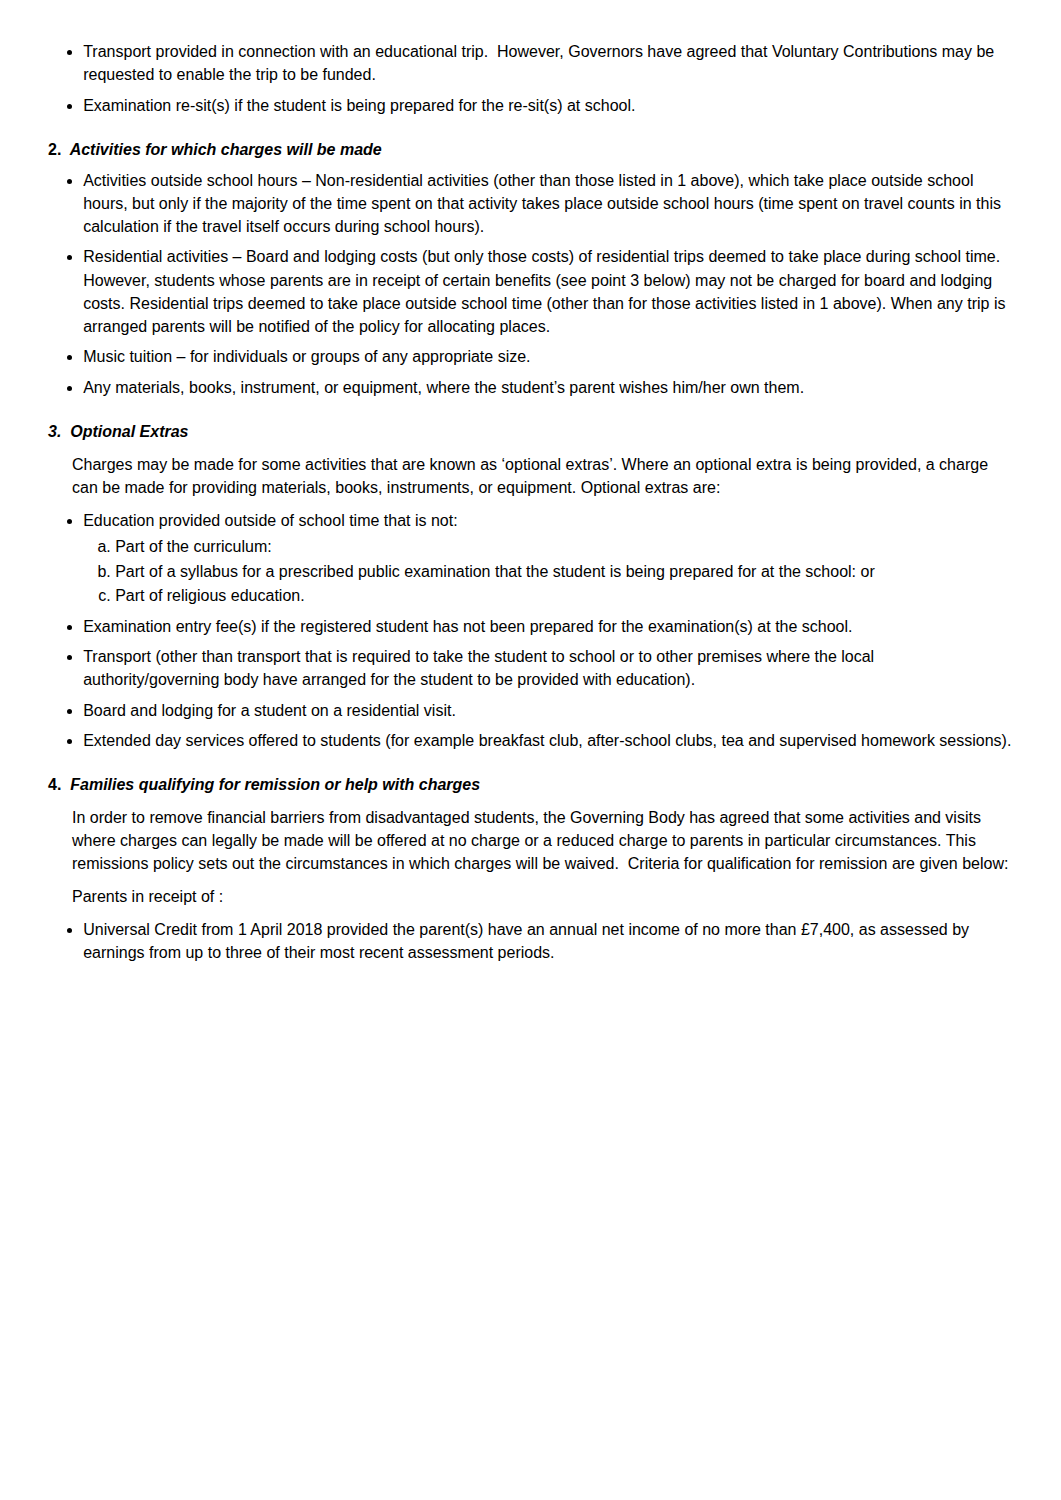Transport provided in connection with an educational trip. However, Governors have agreed that Voluntary Contributions may be requested to enable the trip to be funded.
Examination re-sit(s) if the student is being prepared for the re-sit(s) at school.
2. Activities for which charges will be made
Activities outside school hours – Non-residential activities (other than those listed in 1 above), which take place outside school hours, but only if the majority of the time spent on that activity takes place outside school hours (time spent on travel counts in this calculation if the travel itself occurs during school hours).
Residential activities – Board and lodging costs (but only those costs) of residential trips deemed to take place during school time. However, students whose parents are in receipt of certain benefits (see point 3 below) may not be charged for board and lodging costs. Residential trips deemed to take place outside school time (other than for those activities listed in 1 above). When any trip is arranged parents will be notified of the policy for allocating places.
Music tuition – for individuals or groups of any appropriate size.
Any materials, books, instrument, or equipment, where the student’s parent wishes him/her own them.
3. Optional Extras
Charges may be made for some activities that are known as ‘optional extras’. Where an optional extra is being provided, a charge can be made for providing materials, books, instruments, or equipment. Optional extras are:
Education provided outside of school time that is not:
Part of the curriculum:
Part of a syllabus for a prescribed public examination that the student is being prepared for at the school: or
Part of religious education.
Examination entry fee(s) if the registered student has not been prepared for the examination(s) at the school.
Transport (other than transport that is required to take the student to school or to other premises where the local authority/governing body have arranged for the student to be provided with education).
Board and lodging for a student on a residential visit.
Extended day services offered to students (for example breakfast club, after-school clubs, tea and supervised homework sessions).
4. Families qualifying for remission or help with charges
In order to remove financial barriers from disadvantaged students, the Governing Body has agreed that some activities and visits where charges can legally be made will be offered at no charge or a reduced charge to parents in particular circumstances. This remissions policy sets out the circumstances in which charges will be waived. Criteria for qualification for remission are given below:
Parents in receipt of :
Universal Credit from 1 April 2018 provided the parent(s) have an annual net income of no more than £7,400, as assessed by earnings from up to three of their most recent assessment periods.